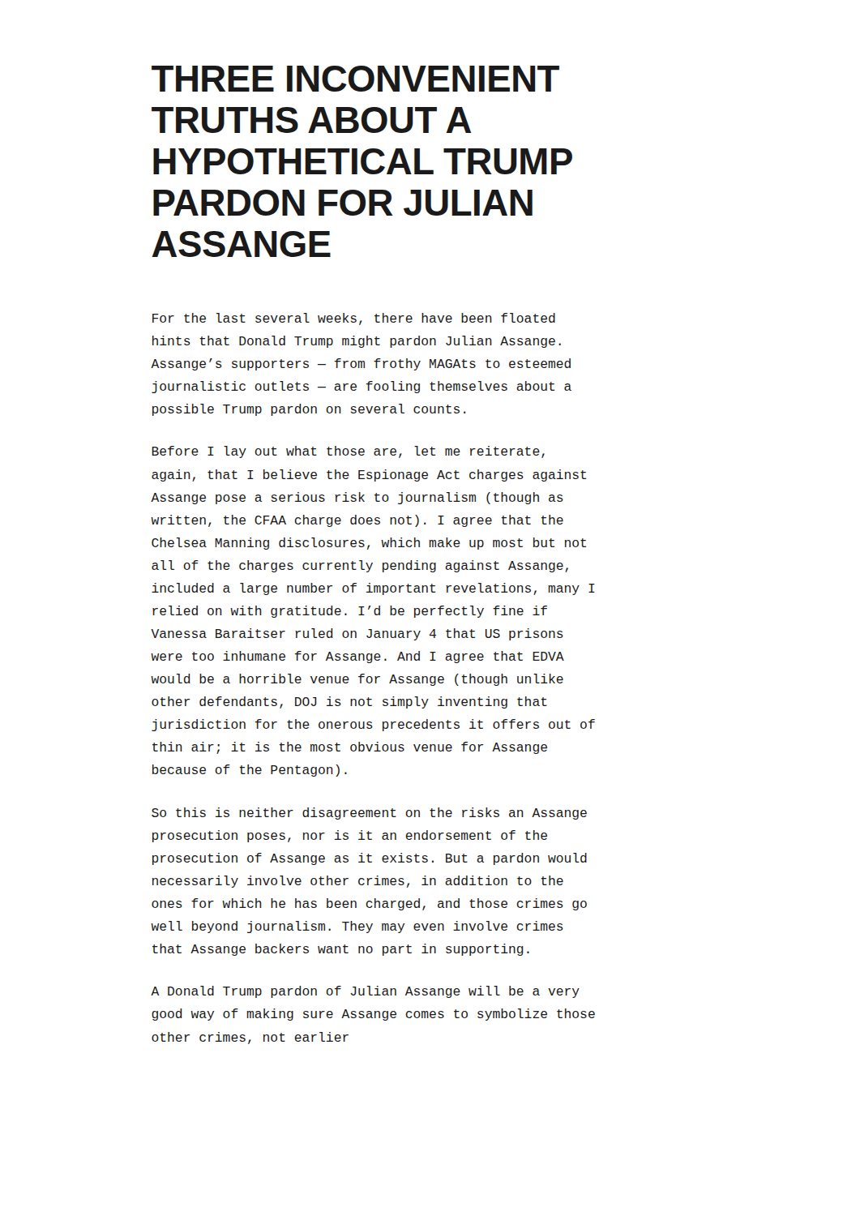Three Inconvenient Truths About a Hypothetical Trump Pardon for Julian Assange
For the last several weeks, there have been floated hints that Donald Trump might pardon Julian Assange. Assange’s supporters — from frothy MAGAts to esteemed journalistic outlets — are fooling themselves about a possible Trump pardon on several counts.
Before I lay out what those are, let me reiterate, again, that I believe the Espionage Act charges against Assange pose a serious risk to journalism (though as written, the CFAA charge does not). I agree that the Chelsea Manning disclosures, which make up most but not all of the charges currently pending against Assange, included a large number of important revelations, many I relied on with gratitude. I’d be perfectly fine if Vanessa Baraitser ruled on January 4 that US prisons were too inhumane for Assange. And I agree that EDVA would be a horrible venue for Assange (though unlike other defendants, DOJ is not simply inventing that jurisdiction for the onerous precedents it offers out of thin air; it is the most obvious venue for Assange because of the Pentagon).
So this is neither disagreement on the risks an Assange prosecution poses, nor is it an endorsement of the prosecution of Assange as it exists. But a pardon would necessarily involve other crimes, in addition to the ones for which he has been charged, and those crimes go well beyond journalism. They may even involve crimes that Assange backers want no part in supporting.
A Donald Trump pardon of Julian Assange will be a very good way of making sure Assange comes to symbolize those other crimes, not earlier